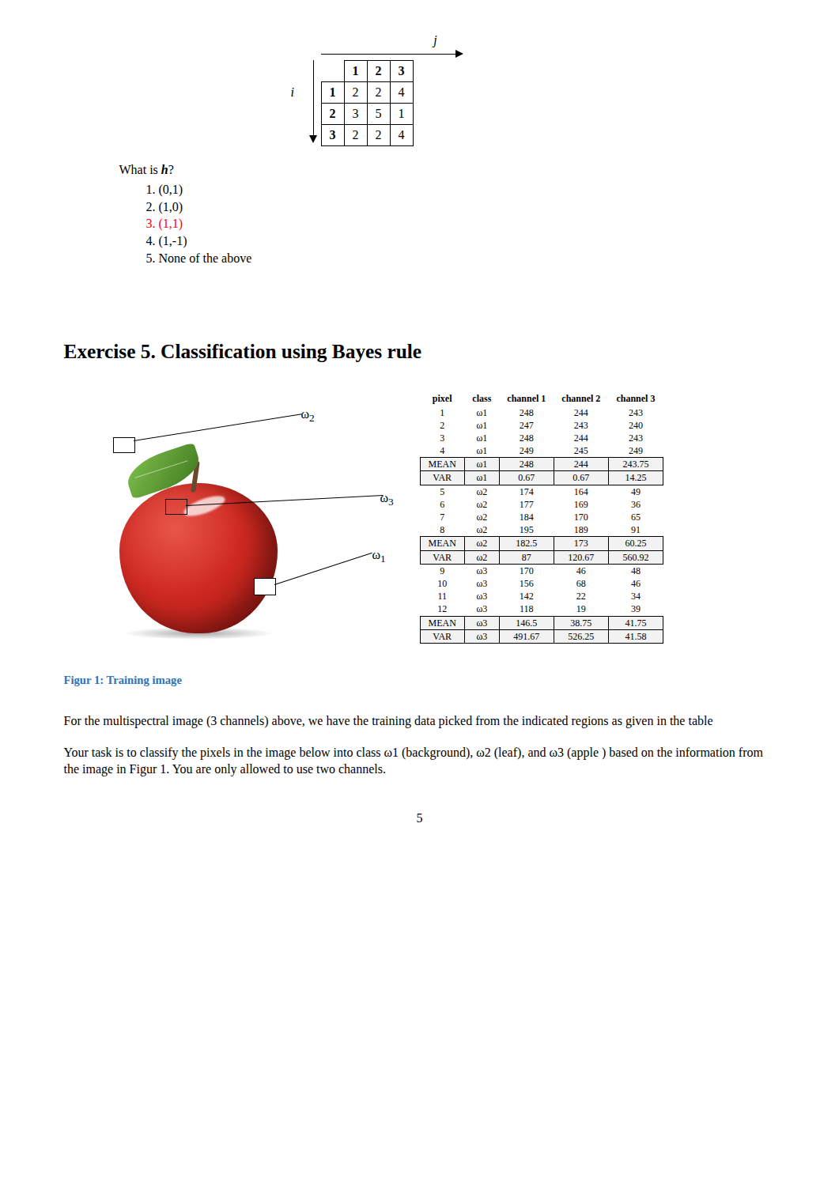j
i
| | 1 | 2 | 3 |
| --- | --- | --- | --- |
| 1 | 2 | 2 | 4 |
| 2 | 3 | 5 | 1 |
| 3 | 2 | 2 | 4 |
What is h?
(0,1)
(1,0)
(1,1)
(1,-1)
None of the above
Exercise 5. Classification using Bayes rule
ω2 ω3 ω1
| pixel | class | channel 1 | channel 2 | channel 3 |
| --- | --- | --- | --- | --- |
| 1 | ω1 | 248 | 244 | 243 |
| 2 | ω1 | 247 | 243 | 240 |
| 3 | ω1 | 248 | 244 | 243 |
| 4 | ω1 | 249 | 245 | 249 |
| MEAN | ω1 | 248 | 244 | 243.75 |
| VAR | ω1 | 0.67 | 0.67 | 14.25 |
| 5 | ω2 | 174 | 164 | 49 |
| 6 | ω2 | 177 | 169 | 36 |
| 7 | ω2 | 184 | 170 | 65 |
| 8 | ω2 | 195 | 189 | 91 |
| MEAN | ω2 | 182.5 | 173 | 60.25 |
| VAR | ω2 | 87 | 120.67 | 560.92 |
| 9 | ω3 | 170 | 46 | 48 |
| 10 | ω3 | 156 | 68 | 46 |
| 11 | ω3 | 142 | 22 | 34 |
| 12 | ω3 | 118 | 19 | 39 |
| MEAN | ω3 | 146.5 | 38.75 | 41.75 |
| VAR | ω3 | 491.67 | 526.25 | 41.58 |
Figur 1: Training image
For the multispectral image (3 channels) above, we have the training data picked from the indicated regions as given in the table
Your task is to classify the pixels in the image below into class ω1 (background), ω2 (leaf), and ω3 (apple ) based on the information from the image in Figur 1. You are only allowed to use two channels.
5